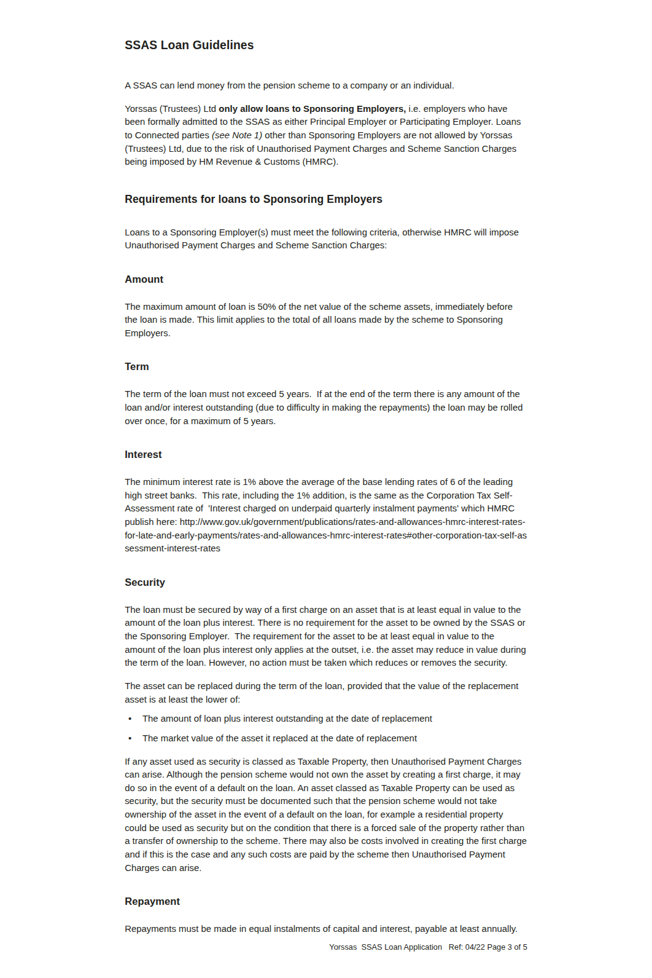SSAS Loan Guidelines
A SSAS can lend money from the pension scheme to a company or an individual.
Yorssas (Trustees) Ltd only allow loans to Sponsoring Employers, i.e. employers who have been formally admitted to the SSAS as either Principal Employer or Participating Employer. Loans to Connected parties (see Note 1) other than Sponsoring Employers are not allowed by Yorssas (Trustees) Ltd, due to the risk of Unauthorised Payment Charges and Scheme Sanction Charges being imposed by HM Revenue & Customs (HMRC).
Requirements for loans to Sponsoring Employers
Loans to a Sponsoring Employer(s) must meet the following criteria, otherwise HMRC will impose Unauthorised Payment Charges and Scheme Sanction Charges:
Amount
The maximum amount of loan is 50% of the net value of the scheme assets, immediately before the loan is made. This limit applies to the total of all loans made by the scheme to Sponsoring Employers.
Term
The term of the loan must not exceed 5 years. If at the end of the term there is any amount of the loan and/or interest outstanding (due to difficulty in making the repayments) the loan may be rolled over once, for a maximum of 5 years.
Interest
The minimum interest rate is 1% above the average of the base lending rates of 6 of the leading high street banks. This rate, including the 1% addition, is the same as the Corporation Tax Self-Assessment rate of 'Interest charged on underpaid quarterly instalment payments' which HMRC publish here: http://www.gov.uk/government/publications/rates-and-allowances-hmrc-interest-rates-for-late-and-early-payments/rates-and-allowances-hmrc-interest-rates#other-corporation-tax-self-assessment-interest-rates
Security
The loan must be secured by way of a first charge on an asset that is at least equal in value to the amount of the loan plus interest. There is no requirement for the asset to be owned by the SSAS or the Sponsoring Employer. The requirement for the asset to be at least equal in value to the amount of the loan plus interest only applies at the outset, i.e. the asset may reduce in value during the term of the loan. However, no action must be taken which reduces or removes the security.
The asset can be replaced during the term of the loan, provided that the value of the replacement asset is at least the lower of:
The amount of loan plus interest outstanding at the date of replacement
The market value of the asset it replaced at the date of replacement
If any asset used as security is classed as Taxable Property, then Unauthorised Payment Charges can arise. Although the pension scheme would not own the asset by creating a first charge, it may do so in the event of a default on the loan. An asset classed as Taxable Property can be used as security, but the security must be documented such that the pension scheme would not take ownership of the asset in the event of a default on the loan, for example a residential property could be used as security but on the condition that there is a forced sale of the property rather than a transfer of ownership to the scheme. There may also be costs involved in creating the first charge and if this is the case and any such costs are paid by the scheme then Unauthorised Payment Charges can arise.
Repayment
Repayments must be made in equal instalments of capital and interest, payable at least annually.
Yorssas SSAS Loan Application Ref: 04/22 Page 3 of 5